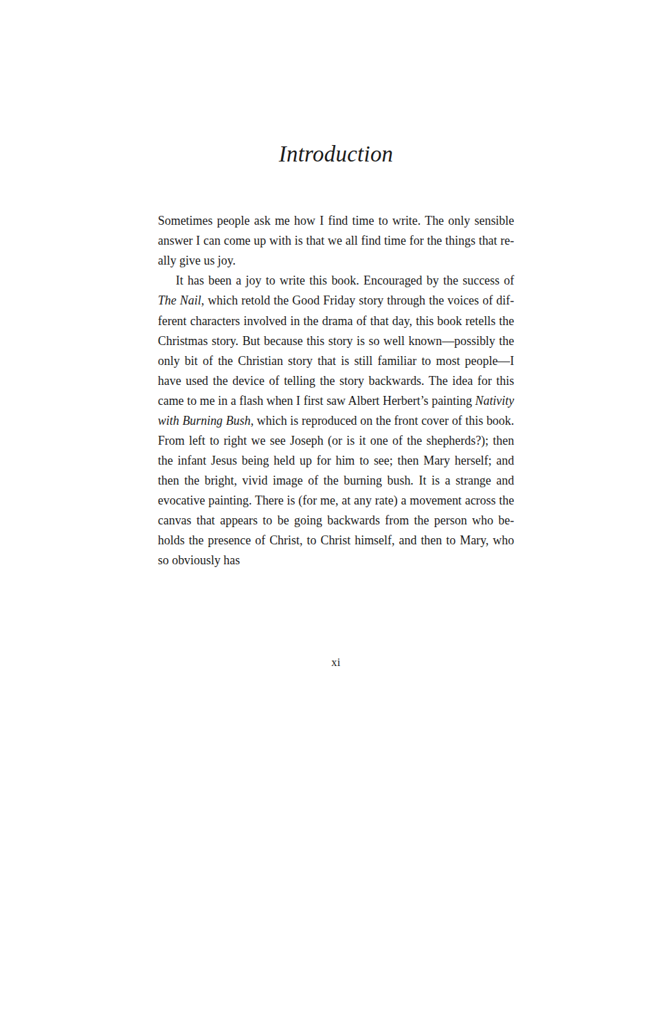Introduction
Sometimes people ask me how I find time to write. The only sensible answer I can come up with is that we all find time for the things that really give us joy.
It has been a joy to write this book. Encouraged by the success of The Nail, which retold the Good Friday story through the voices of different characters involved in the drama of that day, this book retells the Christmas story. But because this story is so well known—possibly the only bit of the Christian story that is still familiar to most people—I have used the device of telling the story backwards. The idea for this came to me in a flash when I first saw Albert Herbert’s painting Nativity with Burning Bush, which is reproduced on the front cover of this book. From left to right we see Joseph (or is it one of the shepherds?); then the infant Jesus being held up for him to see; then Mary herself; and then the bright, vivid image of the burning bush. It is a strange and evocative painting. There is (for me, at any rate) a movement across the canvas that appears to be going backwards from the person who beholds the presence of Christ, to Christ himself, and then to Mary, who so obviously has
xi